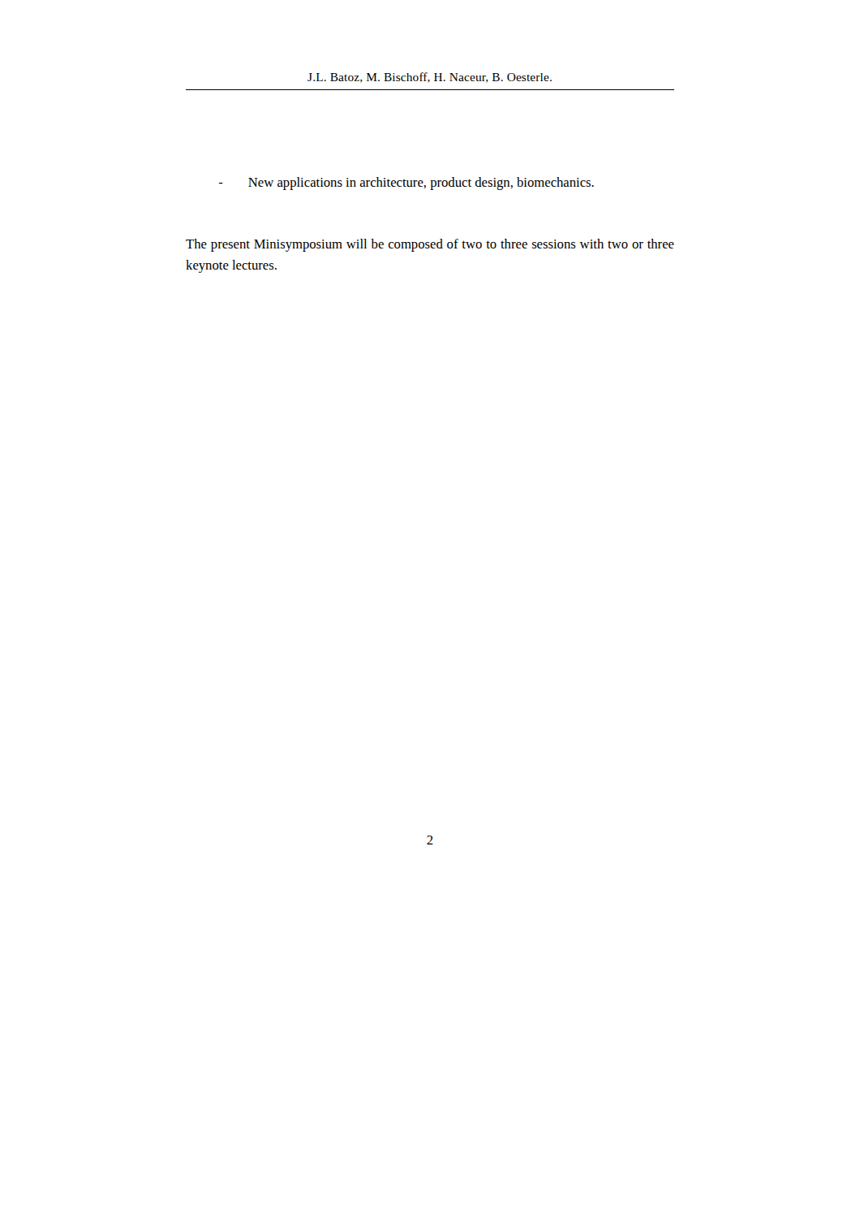J.L. Batoz, M. Bischoff, H. Naceur, B. Oesterle.
- New applications in architecture, product design, biomechanics.
The present Minisymposium will be composed of two to three sessions with two or three keynote lectures.
2